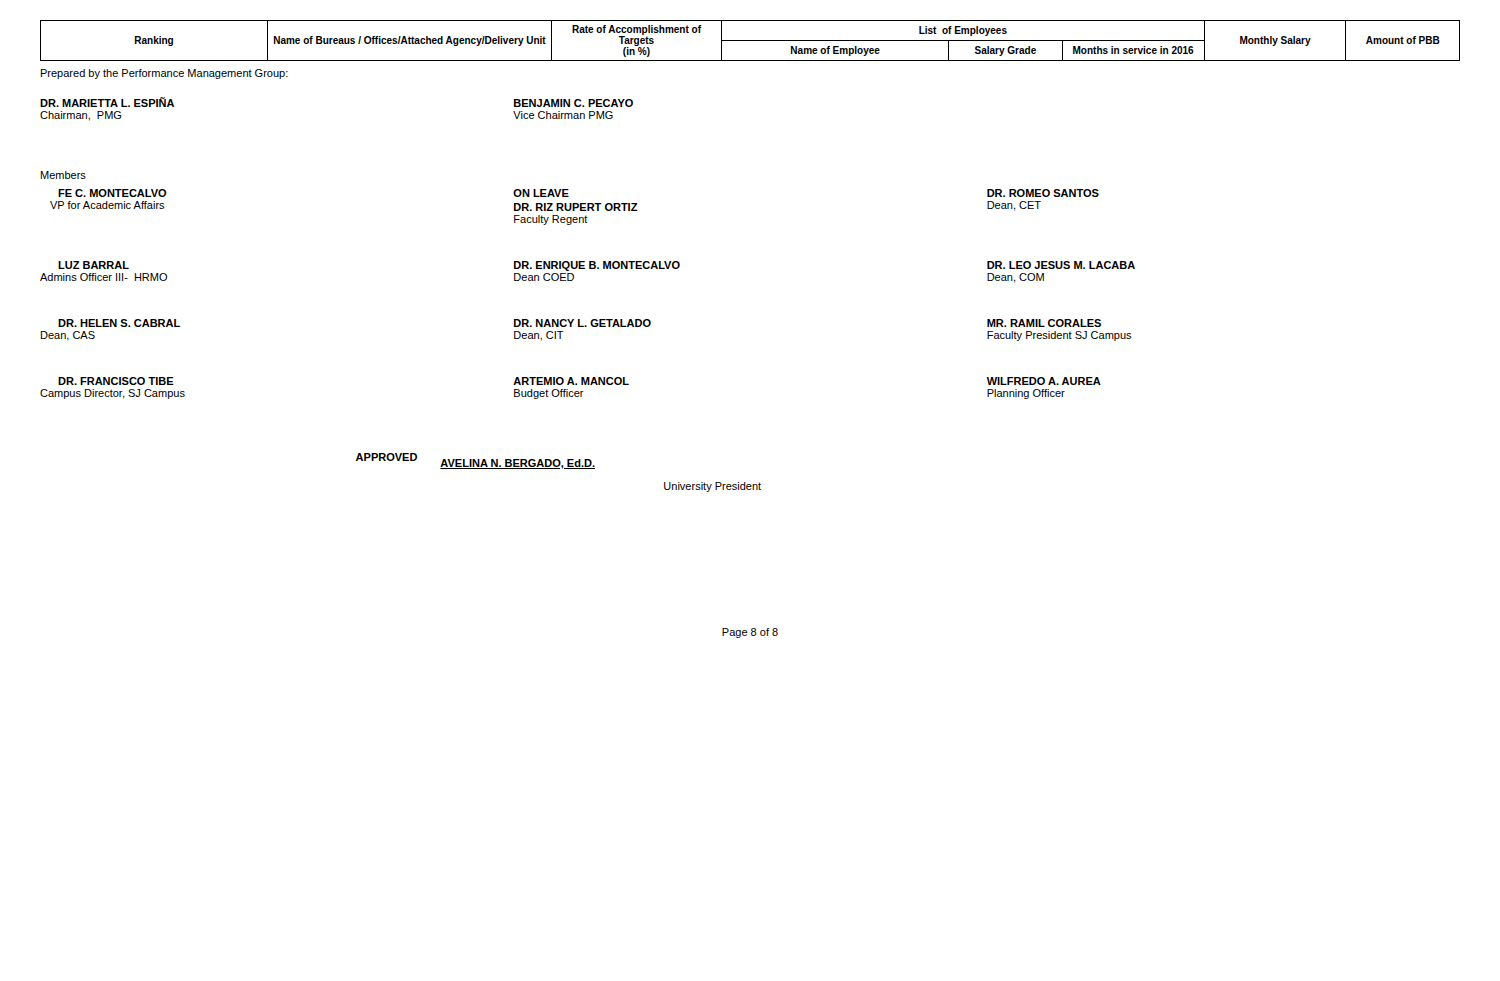| Ranking | Name of Bureaus / Offices/Attached Agency/Delivery Unit | Rate of Accomplishment of Targets (in %) | List of Employees | Monthly Salary | Amount of PBB |
| --- | --- | --- | --- | --- | --- |
| Name of Employee | Salary Grade | Months in service in 2016 |
Prepared by the Performance Management Group:
| DR. MARIETTA L. ESPIÑA Chairman, PMG | BENJAMIN C. PECAYO Vice Chairman PMG | |
Members
| FE C. MONTECALVO VP for Academic Affairs | ON LEAVE DR. RIZ RUPERT ORTIZ Faculty Regent | DR. ROMEO SANTOS Dean, CET |
| LUZ BARRAL Admins Officer III- HRMO | DR. ENRIQUE B. MONTECALVO Dean COED | DR. LEO JESUS M. LACABA Dean, COM |
| DR. HELEN S. CABRAL Dean, CAS | DR. NANCY L. GETALADO Dean, CIT | MR. RAMIL CORALES Faculty President SJ Campus |
| DR. FRANCISCO TIBE Campus Director, SJ Campus | ARTEMIO A. MANCOL Budget Officer | WILFREDO A. AUREA Planning Officer |
| APPROVED | AVELINA N. BERGADO, Ed.D. University President | |
Page 8 of 8